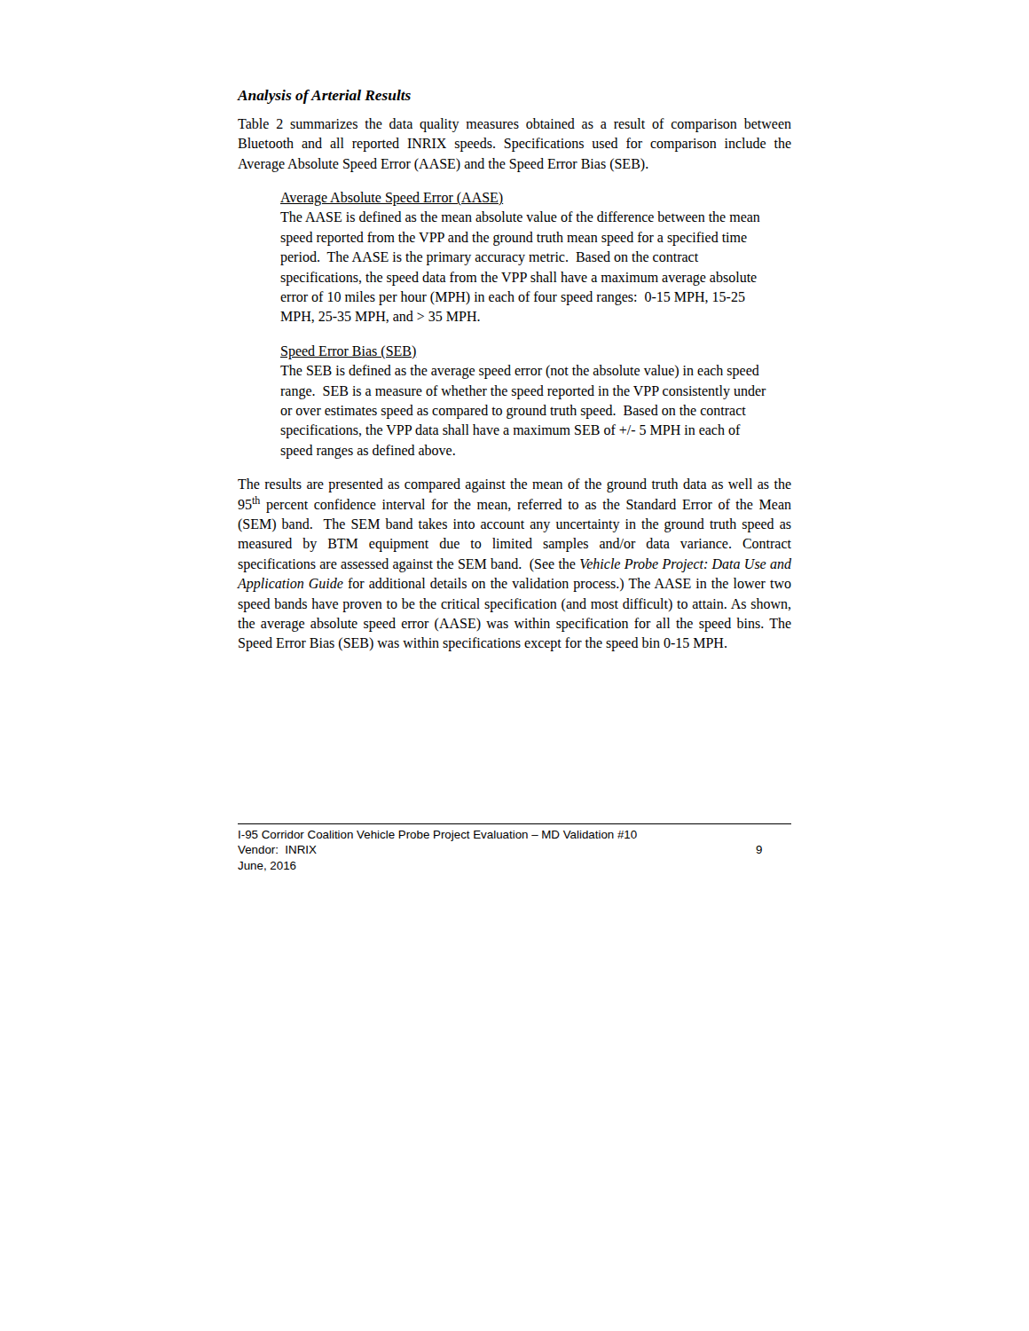Analysis of Arterial Results
Table 2 summarizes the data quality measures obtained as a result of comparison between Bluetooth and all reported INRIX speeds. Specifications used for comparison include the Average Absolute Speed Error (AASE) and the Speed Error Bias (SEB).
Average Absolute Speed Error (AASE)
The AASE is defined as the mean absolute value of the difference between the mean speed reported from the VPP and the ground truth mean speed for a specified time period. The AASE is the primary accuracy metric. Based on the contract specifications, the speed data from the VPP shall have a maximum average absolute error of 10 miles per hour (MPH) in each of four speed ranges: 0-15 MPH, 15-25 MPH, 25-35 MPH, and > 35 MPH.
Speed Error Bias (SEB)
The SEB is defined as the average speed error (not the absolute value) in each speed range. SEB is a measure of whether the speed reported in the VPP consistently under or over estimates speed as compared to ground truth speed. Based on the contract specifications, the VPP data shall have a maximum SEB of +/- 5 MPH in each of speed ranges as defined above.
The results are presented as compared against the mean of the ground truth data as well as the 95th percent confidence interval for the mean, referred to as the Standard Error of the Mean (SEM) band. The SEM band takes into account any uncertainty in the ground truth speed as measured by BTM equipment due to limited samples and/or data variance. Contract specifications are assessed against the SEM band. (See the Vehicle Probe Project: Data Use and Application Guide for additional details on the validation process.) The AASE in the lower two speed bands have proven to be the critical specification (and most difficult) to attain. As shown, the average absolute speed error (AASE) was within specification for all the speed bins. The Speed Error Bias (SEB) was within specifications except for the speed bin 0-15 MPH.
I-95 Corridor Coalition Vehicle Probe Project Evaluation – MD Validation #10 Vendor: INRIX 9 June, 2016